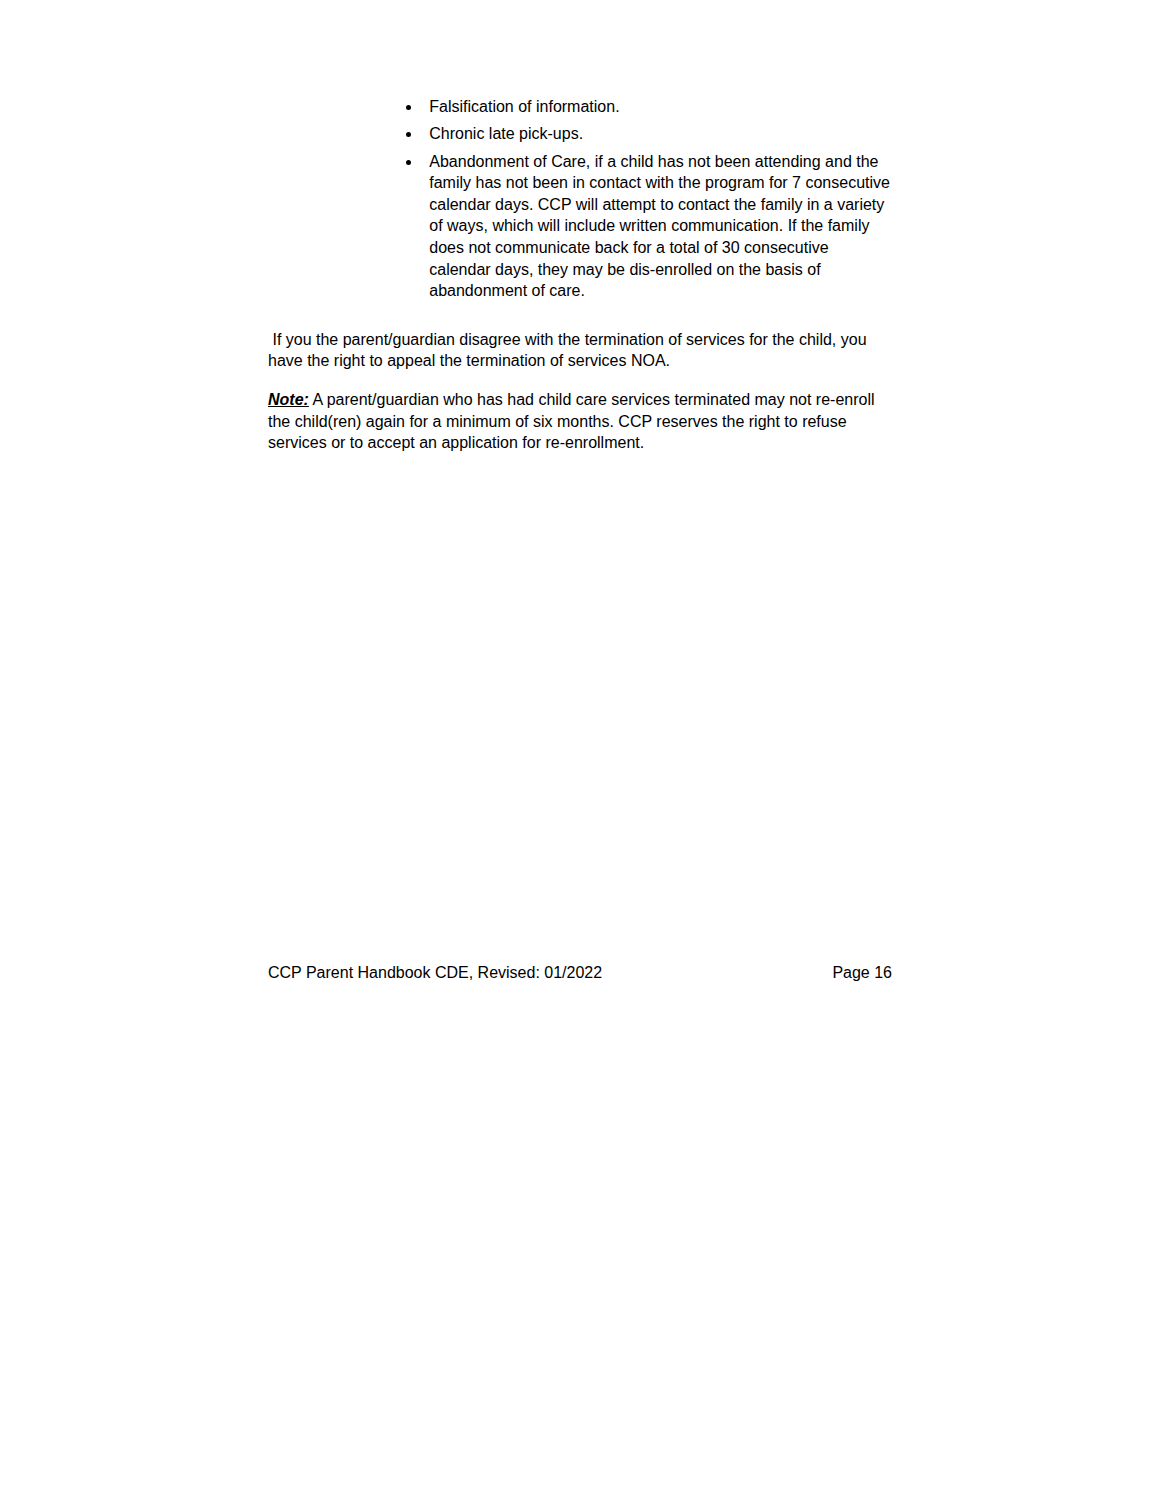Falsification of information.
Chronic late pick-ups.
Abandonment of Care, if a child has not been attending and the family has not been in contact with the program for 7 consecutive calendar days. CCP will attempt to contact the family in a variety of ways, which will include written communication. If the family does not communicate back for a total of 30 consecutive calendar days, they may be dis-enrolled on the basis of abandonment of care.
If you the parent/guardian disagree with the termination of services for the child, you have the right to appeal the termination of services NOA.
Note: A parent/guardian who has had child care services terminated may not re-enroll the child(ren) again for a minimum of six months. CCP reserves the right to refuse services or to accept an application for re-enrollment.
CCP Parent Handbook CDE, Revised: 01/2022
Page 16